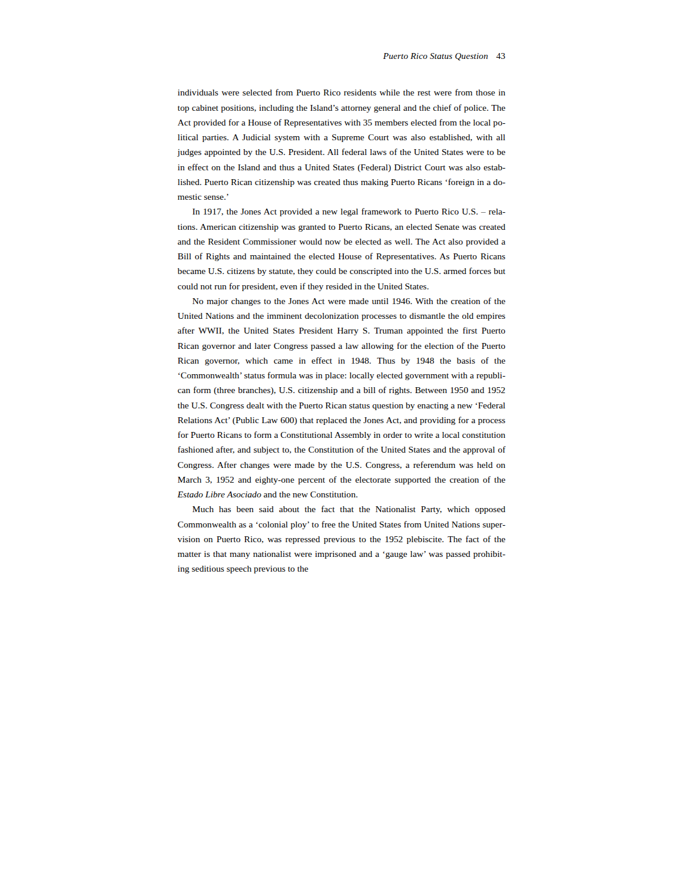Puerto Rico Status Question 43
individuals were selected from Puerto Rico residents while the rest were from those in top cabinet positions, including the Island’s attorney general and the chief of police. The Act provided for a House of Representatives with 35 members elected from the local political parties. A Judicial system with a Supreme Court was also established, with all judges appointed by the U.S. President. All federal laws of the United States were to be in effect on the Island and thus a United States (Federal) District Court was also established. Puerto Rican citizenship was created thus making Puerto Ricans ‘foreign in a domestic sense.’
In 1917, the Jones Act provided a new legal framework to Puerto Rico U.S. – relations. American citizenship was granted to Puerto Ricans, an elected Senate was created and the Resident Commissioner would now be elected as well. The Act also provided a Bill of Rights and maintained the elected House of Representatives. As Puerto Ricans became U.S. citizens by statute, they could be conscripted into the U.S. armed forces but could not run for president, even if they resided in the United States.
No major changes to the Jones Act were made until 1946. With the creation of the United Nations and the imminent decolonization processes to dismantle the old empires after WWII, the United States President Harry S. Truman appointed the first Puerto Rican governor and later Congress passed a law allowing for the election of the Puerto Rican governor, which came in effect in 1948. Thus by 1948 the basis of the ‘Commonwealth’ status formula was in place: locally elected government with a republican form (three branches), U.S. citizenship and a bill of rights. Between 1950 and 1952 the U.S. Congress dealt with the Puerto Rican status question by enacting a new ‘Federal Relations Act’ (Public Law 600) that replaced the Jones Act, and providing for a process for Puerto Ricans to form a Constitutional Assembly in order to write a local constitution fashioned after, and subject to, the Constitution of the United States and the approval of Congress. After changes were made by the U.S. Congress, a referendum was held on March 3, 1952 and eighty-one percent of the electorate supported the creation of the Estado Libre Asociado and the new Constitution.
Much has been said about the fact that the Nationalist Party, which opposed Commonwealth as a ‘colonial ploy’ to free the United States from United Nations supervision on Puerto Rico, was repressed previous to the 1952 plebiscite. The fact of the matter is that many nationalist were imprisoned and a ‘gauge law’ was passed prohibiting seditious speech previous to the